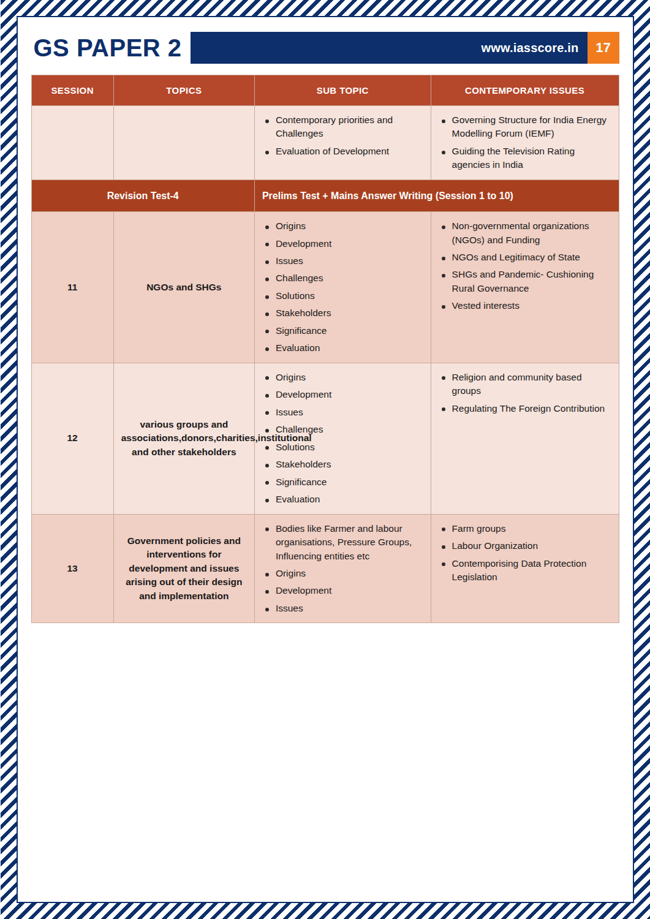GS PAPER 2
www.iasscore.in
17
| SESSION | TOPICS | SUB TOPIC | CONTEMPORARY ISSUES |
| --- | --- | --- | --- |
| | | Contemporary priorities and Challenges Evaluation of Development | Governing Structure for India Energy Modelling Forum (IEMF) Guiding the Television Rating agencies in India |
| Revision Test-4 | Prelims Test + Mains Answer Writing (Session 1 to 10) |
| 11 | NGOs and SHGs | Origins Development Issues Challenges Solutions Stakeholders Significance Evaluation | Non-governmental organizations (NGOs) and Funding NGOs and Legitimacy of State SHGs and Pandemic- Cushioning Rural Governance Vested interests |
| 12 | various groups and associations,donors,charities,institutional and other stakeholders | Origins Development Issues Challenges Solutions Stakeholders Significance Evaluation | Religion and community based groups Regulating The Foreign Contribution |
| 13 | Government policies and interventions for development and issues arising out of their design and implementation | Bodies like Farmer and labour organisations, Pressure Groups, Influencing entities etc Origins Development Issues | Farm groups Labour Organization Contemporising Data Protection Legislation |